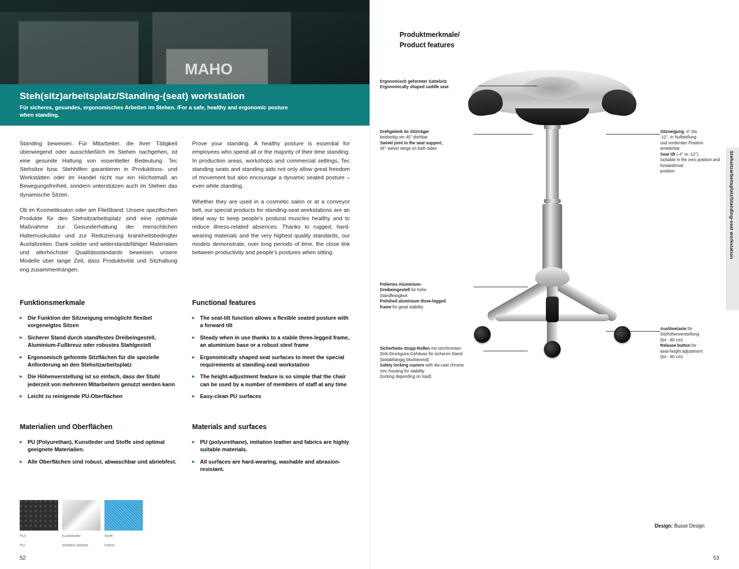Steh(sitz)arbeitsplatz/Standing-(seat) workstation
Für sicheres, gesundes, ergonomisches Arbeiten im Stehen. /For a safe, healthy and ergonomic posture
when standing.
Standing beweisen. Für Mitarbeiter, die ihrer Tätigkeit überwiegend oder ausschließlich im Stehen nachgehen, ist eine gesunde Haltung von essentieller Bedeutung. Tec Stehsitze bzw. Stehhilfen garantieren in Produktions- und Werkstätten oder im Handel nicht nur ein Höchstmaß an Bewegungsfreiheit, sondern unterstützen auch im Stehen das dynamische Sitzen.
Ob im Kosmetiksalon oder am Fließband: Unsere spezifischen Produkte für den Stehsitzarbeitsplatz sind eine optimale Maßnahme zur Gesunderhaltung der menschlichen Haltemuskulatur und zur Reduzierung krankheitsbedingter Ausfallzeiten. Dank solider und widerstandsfähiger Materialien und allerhöchster Qualitätsstandards beweisen unsere Modelle über lange Zeit, dass Produktivität und Sitzhaltung eng zusammenhängen.
Prove your standing. A healthy posture is essential for employees who spend all or the majority of their time standing. In production areas, workshops and commercial settings, Tec standing seats and standing aids not only allow great freedom of movement but also encourage a dynamic seated posture – even while standing.
Whether they are used in a cosmetic salon or at a conveyor belt, our special products for standing-seat workstations are an ideal way to keep people's postural muscles healthy and to reduce illness-related absences. Thanks to rugged, hard-wearing materials and the very highest quality standards, our models demonstrate, over long periods of time, the close link between productivity and people's postures when sitting.
Funktionsmerkmale
Die Funktion der Sitzneigung ermöglicht flexibel vorgeneigtes Sitzen
Sicherer Stand durch standfestes Dreibeingestell, Aluminium-Fußkreuz oder robustes Stahlgestell
Ergonomisch geformte Sitzflächen für die spezielle Anforderung an den Stehsitzarbeitsplatz
Die Höhenverstellung ist so einfach, dass der Stuhl jederzeit von mehreren Mitarbeitern genutzt werden kann
Leicht zu reinigende PU-Oberflächen
Functional features
The seat-tilt function allows a flexible seated posture with a forward tilt
Steady when in use thanks to a stable three-legged frame, an aluminium base or a robust steel frame
Ergonomically shaped seat surfaces to meet the special requirements at standing-seat workstation
The height-adjustment feature is so simple that the chair can be used by a number of members of staff at any time
Easy-clean PU surfaces
Materialien und Oberflächen
PU (Polyurethan), Kunstleder und Stoffe sind optimal geeignete Materialien.
Alle Oberflächen sind robust, abwaschbar und abriebfest.
Materials and surfaces
PU (polyurethane), imitation leather and fabrics are highly suitable materials.
All surfaces are hard-wearing, washable and abrasion-resistant.
PU/
PU
Kunstleder/
Imitation leather
Stoff/
Fabric
52
Produktmerkmale/ Product features
Ergonomisch geformter Sattelsitz
Ergonomically shaped saddle seat
Drehgelenk im Sitzträger
beidseitig um 45° drehbar
Swivel joint in the seat support,
45° swivel range on both sides
Poliertes Aluminium-
Dreibeingestell für hohe
Standfestigkeit
Polished aluminium three-legged
frame for great stability
Sicherheits-Stopp-Rollen mit verchromten
Zink-Druckguss-Gehäuse für sicheren Stand
(lastabhängig blockierend)
Safety locking castors with die-cast chrome
zinc housing for stability
(locking depending on load)
Sitzneigung -4° bis
-12°, in Nullstellung
und vorderster Position
arretierbar.
Seat tilt (-4° to -12°),
lockable in the zero position and forwardmost
position.
Auslösetaste für
Sitzhöhenverstellung
(64 - 80 cm)
Release button for
seat-height adjustment
(64 - 80 cm)
Design: Busse Design
Stehsitzarbeitsplatz/Standing-seat workstation
53